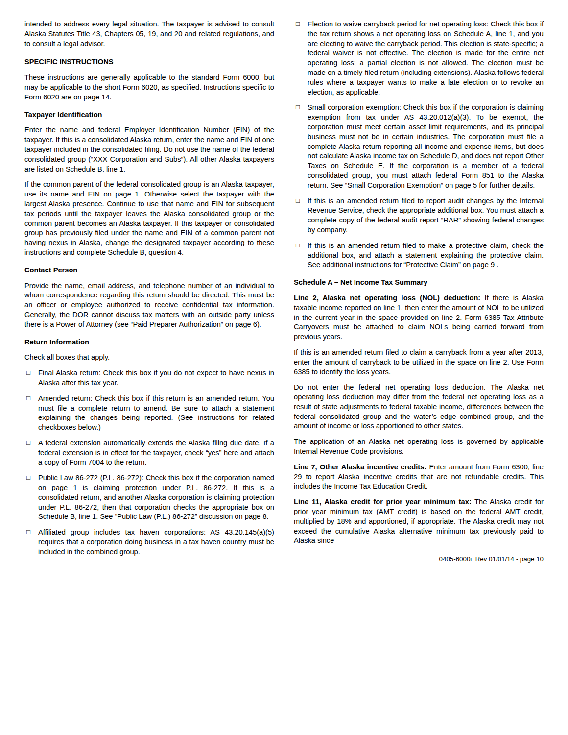intended to address every legal situation. The taxpayer is advised to consult Alaska Statutes Title 43, Chapters 05, 19, and 20 and related regulations, and to consult a legal advisor.
SPECIFIC INSTRUCTIONS
These instructions are generally applicable to the standard Form 6000, but may be applicable to the short Form 6020, as specified. Instructions specific to Form 6020 are on page 14.
Taxpayer Identification
Enter the name and federal Employer Identification Number (EIN) of the taxpayer. If this is a consolidated Alaska return, enter the name and EIN of one taxpayer included in the consolidated filing. Do not use the name of the federal consolidated group (“XXX Corporation and Subs”). All other Alaska taxpayers are listed on Schedule B, line 1.
If the common parent of the federal consolidated group is an Alaska taxpayer, use its name and EIN on page 1. Otherwise select the taxpayer with the largest Alaska presence. Continue to use that name and EIN for subsequent tax periods until the taxpayer leaves the Alaska consolidated group or the common parent becomes an Alaska taxpayer. If this taxpayer or consolidated group has previously filed under the name and EIN of a common parent not having nexus in Alaska, change the designated taxpayer according to these instructions and complete Schedule B, question 4.
Contact Person
Provide the name, email address, and telephone number of an individual to whom correspondence regarding this return should be directed. This must be an officer or employee authorized to receive confidential tax information. Generally, the DOR cannot discuss tax matters with an outside party unless there is a Power of Attorney (see “Paid Preparer Authorization” on page 6).
Return Information
Check all boxes that apply.
Final Alaska return: Check this box if you do not expect to have nexus in Alaska after this tax year.
Amended return: Check this box if this return is an amended return. You must file a complete return to amend. Be sure to attach a statement explaining the changes being reported. (See instructions for related checkboxes below.)
A federal extension automatically extends the Alaska filing due date. If a federal extension is in effect for the taxpayer, check “yes” here and attach a copy of Form 7004 to the return.
Public Law 86-272 (P.L. 86-272): Check this box if the corporation named on page 1 is claiming protection under P.L. 86-272. If this is a consolidated return, and another Alaska corporation is claiming protection under P.L. 86-272, then that corporation checks the appropriate box on Schedule B, line 1. See “Public Law (P.L.) 86-272” discussion on page 8.
Affiliated group includes tax haven corporations: AS 43.20.145(a)(5) requires that a corporation doing business in a tax haven country must be included in the combined group.
Election to waive carryback period for net operating loss: Check this box if the tax return shows a net operating loss on Schedule A, line 1, and you are electing to waive the carryback period. This election is state-specific; a federal waiver is not effective. The election is made for the entire net operating loss; a partial election is not allowed. The election must be made on a timely-filed return (including extensions). Alaska follows federal rules where a taxpayer wants to make a late election or to revoke an election, as applicable.
Small corporation exemption: Check this box if the corporation is claiming exemption from tax under AS 43.20.012(a)(3). To be exempt, the corporation must meet certain asset limit requirements, and its principal business must not be in certain industries. The corporation must file a complete Alaska return reporting all income and expense items, but does not calculate Alaska income tax on Schedule D, and does not report Other Taxes on Schedule E. If the corporation is a member of a federal consolidated group, you must attach federal Form 851 to the Alaska return. See “Small Corporation Exemption” on page 5 for further details.
If this is an amended return filed to report audit changes by the Internal Revenue Service, check the appropriate additional box. You must attach a complete copy of the federal audit report “RAR” showing federal changes by company.
If this is an amended return filed to make a protective claim, check the additional box, and attach a statement explaining the protective claim. See additional instructions for “Protective Claim” on page 9 .
Schedule A – Net Income Tax Summary
Line 2, Alaska net operating loss (NOL) deduction: If there is Alaska taxable income reported on line 1, then enter the amount of NOL to be utilized in the current year in the space provided on line 2. Form 6385 Tax Attribute Carryovers must be attached to claim NOLs being carried forward from previous years.
If this is an amended return filed to claim a carryback from a year after 2013, enter the amount of carryback to be utilized in the space on line 2. Use Form 6385 to identify the loss years.
Do not enter the federal net operating loss deduction. The Alaska net operating loss deduction may differ from the federal net operating loss as a result of state adjustments to federal taxable income, differences between the federal consolidated group and the water’s edge combined group, and the amount of income or loss apportioned to other states.
The application of an Alaska net operating loss is governed by applicable Internal Revenue Code provisions.
Line 7, Other Alaska incentive credits: Enter amount from Form 6300, line 29 to report Alaska incentive credits that are not refundable credits. This includes the Income Tax Education Credit.
Line 11, Alaska credit for prior year minimum tax: The Alaska credit for prior year minimum tax (AMT credit) is based on the federal AMT credit, multiplied by 18% and apportioned, if appropriate. The Alaska credit may not exceed the cumulative Alaska alternative minimum tax previously paid to Alaska since
0405-6000i Rev 01/01/14 - page 10